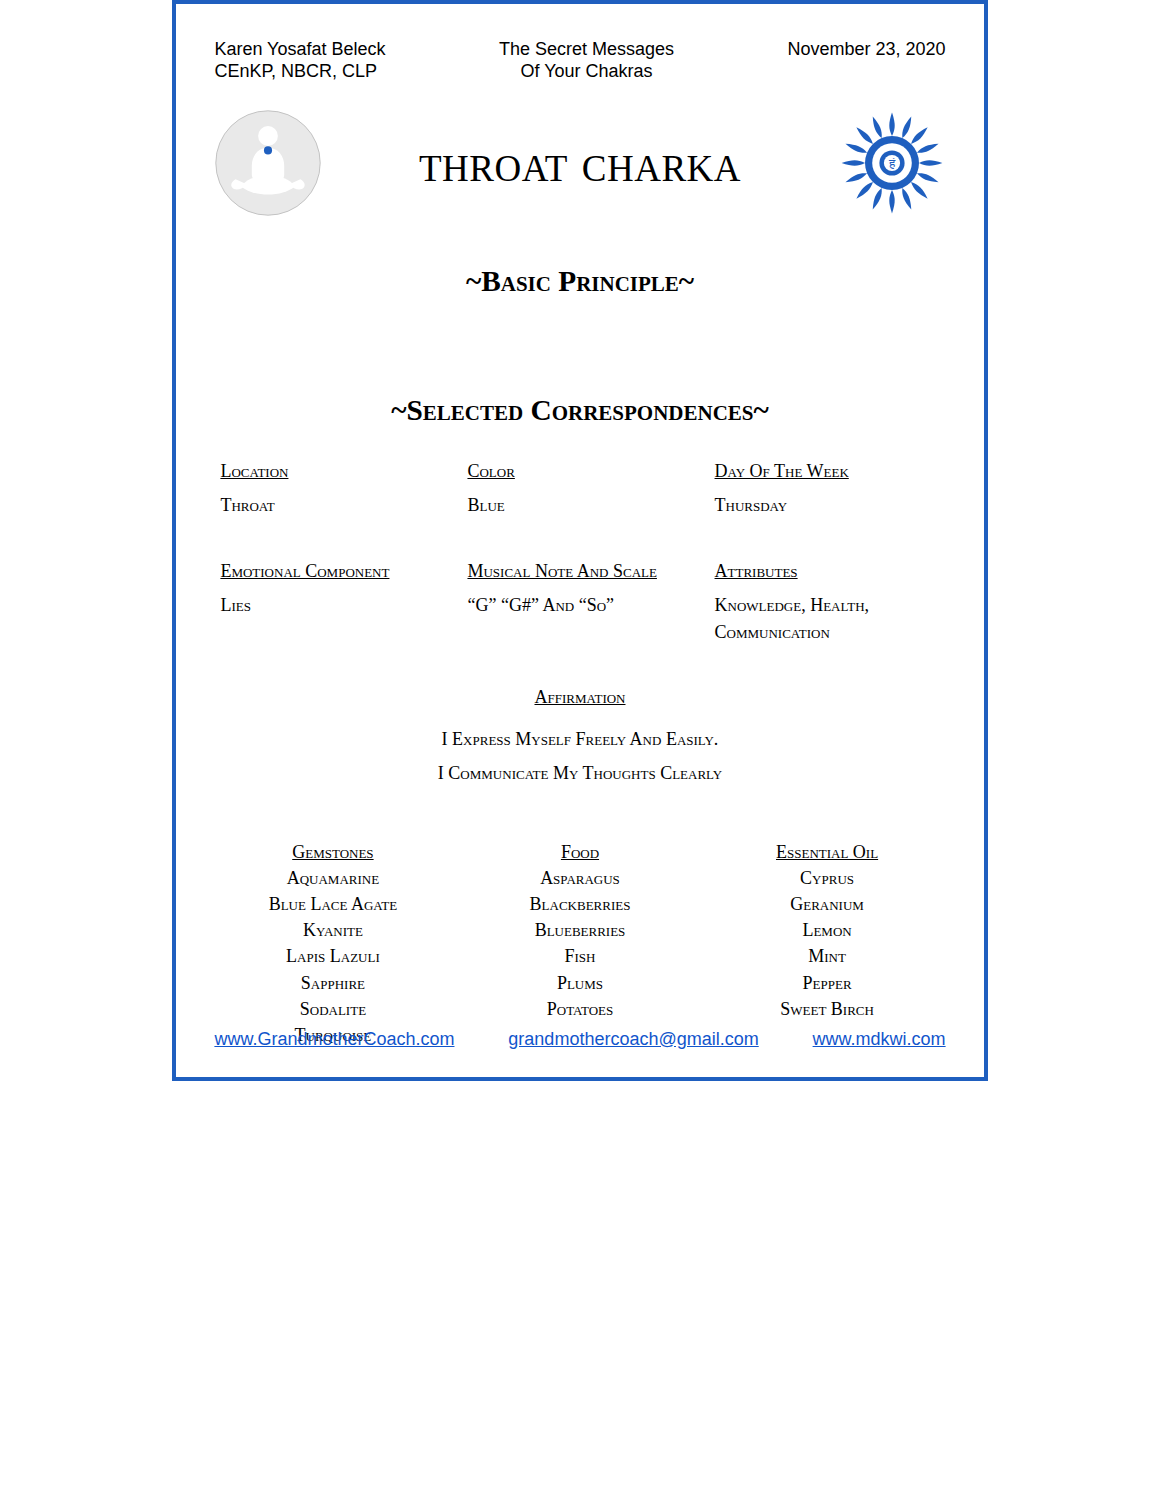Karen Yosafat Beleck
CEnKP, NBCR, CLP
The Secret Messages
Of Your Chakras
November 23, 2020
Throat Charka
हं
~Basic Principle~
~Selected Correspondences~
Location Throat
Color Blue
Day Of The Week Thursday
Emotional Component Lies
Musical Note And Scale “G” “G#” And “So”
Attributes Knowledge, Health,
Communication
Affirmation I Express Myself Freely And Easily. I Communicate My Thoughts Clearly
Gemstones
Aquamarine
Blue Lace Agate
Kyanite
Lapis Lazuli
Sapphire
Sodalite
Turquoise
Food
Asparagus
Blackberries
Blueberries
Fish
Plums
Potatoes
Essential Oil
Cyprus
Geranium
Lemon
Mint
Pepper
Sweet Birch
www.GrandmotherCoach.com grandmothercoach@gmail.com www.mdkwi.com